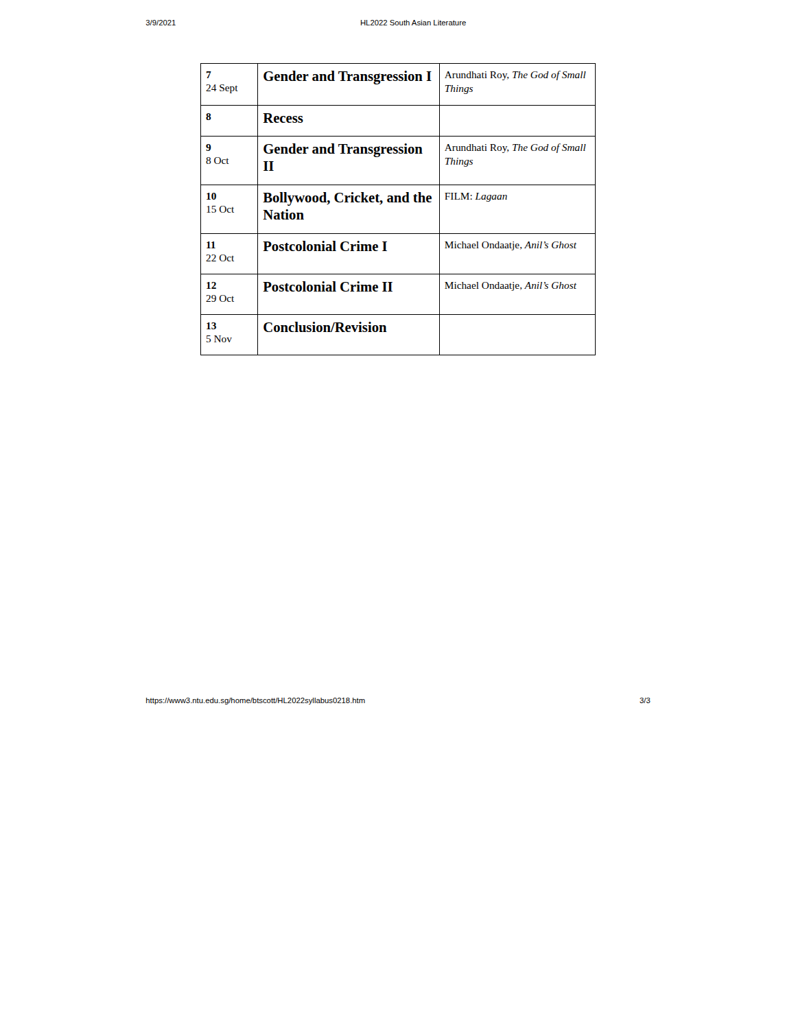3/9/2021 HL2022 South Asian Literature
| 7 24 Sept | Gender and Transgression I | Arundhati Roy, The God of Small Things |
| 8 | Recess | |
| 9 8 Oct | Gender and Transgression II | Arundhati Roy, The God of Small Things |
| 10 15 Oct | Bollywood, Cricket, and the Nation | FILM: Lagaan |
| 11 22 Oct | Postcolonial Crime I | Michael Ondaatje, Anil’s Ghost |
| 12 29 Oct | Postcolonial Crime II | Michael Ondaatje, Anil’s Ghost |
| 13 5 Nov | Conclusion/Revision | |
https://www3.ntu.edu.sg/home/btscott/HL2022syllabus0218.htm 3/3